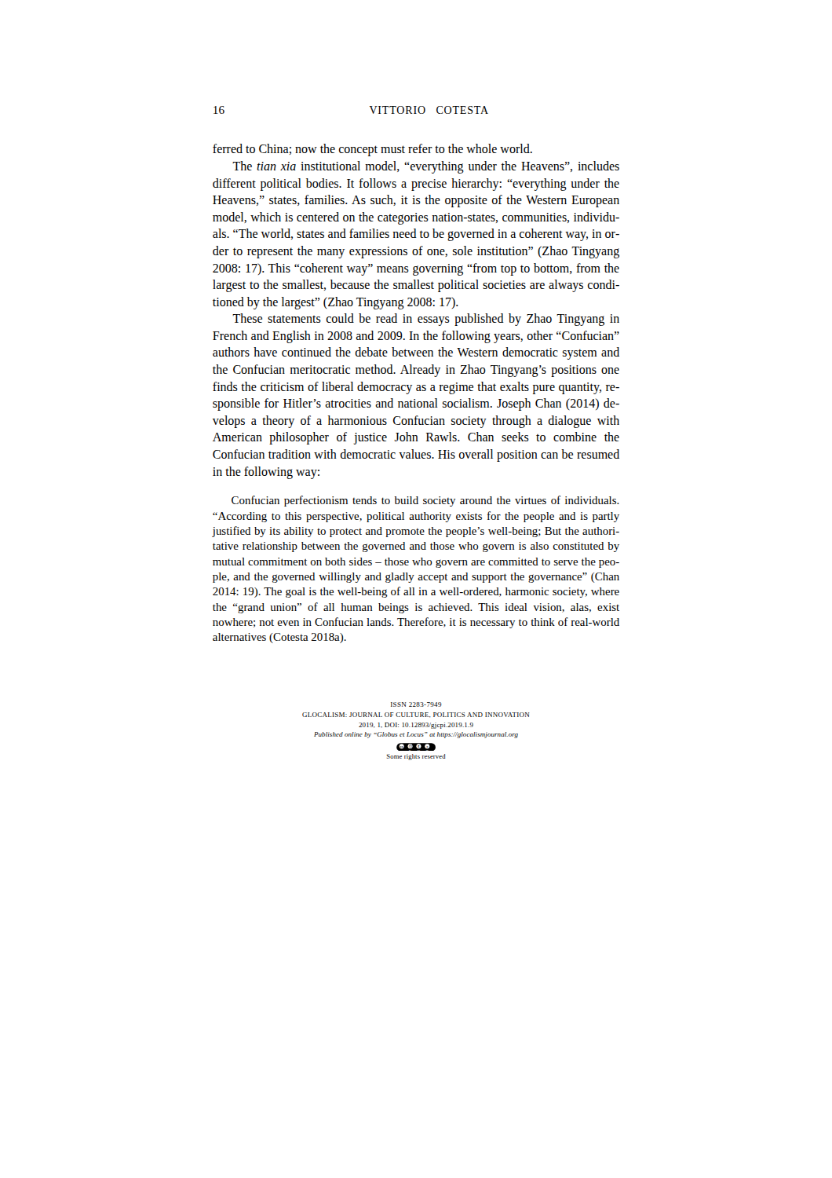16
Vittorio Cotesta
ferred to China; now the concept must refer to the whole world.
The tian xia institutional model, “everything under the Heavens”, includes different political bodies. It follows a precise hierarchy: “everything under the Heavens,” states, families. As such, it is the opposite of the Western European model, which is centered on the categories nation-states, communities, individuals. “The world, states and families need to be governed in a coherent way, in order to represent the many expressions of one, sole institution” (Zhao Tingyang 2008: 17). This “coherent way” means governing “from top to bottom, from the largest to the smallest, because the smallest political societies are always conditioned by the largest” (Zhao Tingyang 2008: 17).
These statements could be read in essays published by Zhao Tingyang in French and English in 2008 and 2009. In the following years, other “Confucian” authors have continued the debate between the Western democratic system and the Confucian meritocratic method. Already in Zhao Tingyang’s positions one finds the criticism of liberal democracy as a regime that exalts pure quantity, responsible for Hitler’s atrocities and national socialism. Joseph Chan (2014) develops a theory of a harmonious Confucian society through a dialogue with American philosopher of justice John Rawls. Chan seeks to combine the Confucian tradition with democratic values. His overall position can be resumed in the following way:
Confucian perfectionism tends to build society around the virtues of individuals. “According to this perspective, political authority exists for the people and is partly justified by its ability to protect and promote the people’s well-being; But the authoritative relationship between the governed and those who govern is also constituted by mutual commitment on both sides – those who govern are committed to serve the people, and the governed willingly and gladly accept and support the governance” (Chan 2014: 19). The goal is the well-being of all in a well-ordered, harmonic society, where the “grand union” of all human beings is achieved. This ideal vision, alas, exist nowhere; not even in Confucian lands. Therefore, it is necessary to think of real-world alternatives (Cotesta 2018a).
ISSN 2283-7949
GLOCALISM: JOURNAL OF CULTURE, POLITICS AND INNOVATION
2019, 1, DOI: 10.12893/gjcpi.2019.1.9
Published online by “Globus et Locus” at https://glocalismjournal.org
cc ⓘ $ = BY NC ND
Some rights reserved